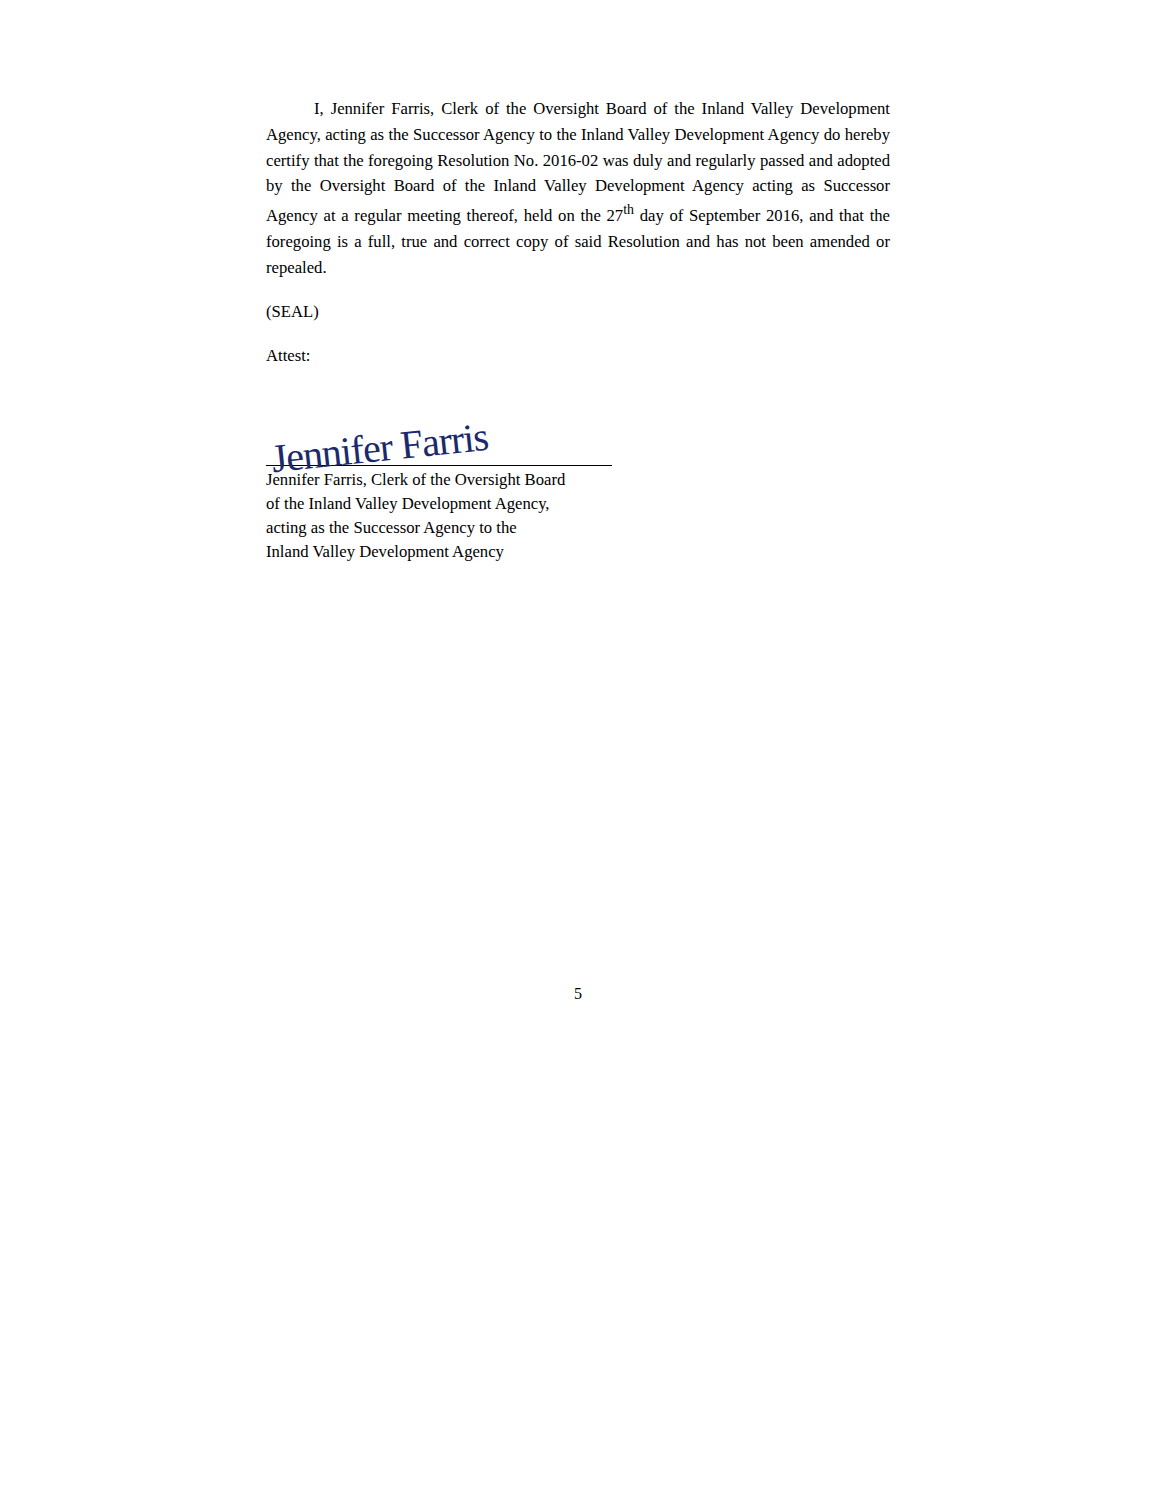I, Jennifer Farris, Clerk of the Oversight Board of the Inland Valley Development Agency, acting as the Successor Agency to the Inland Valley Development Agency do hereby certify that the foregoing Resolution No. 2016-02 was duly and regularly passed and adopted by the Oversight Board of the Inland Valley Development Agency acting as Successor Agency at a regular meeting thereof, held on the 27th day of September 2016, and that the foregoing is a full, true and correct copy of said Resolution and has not been amended or repealed.
(SEAL)
Attest:
Jennifer Farris
Jennifer Farris, Clerk of the Oversight Board
of the Inland Valley Development Agency,
acting as the Successor Agency to the
Inland Valley Development Agency
5